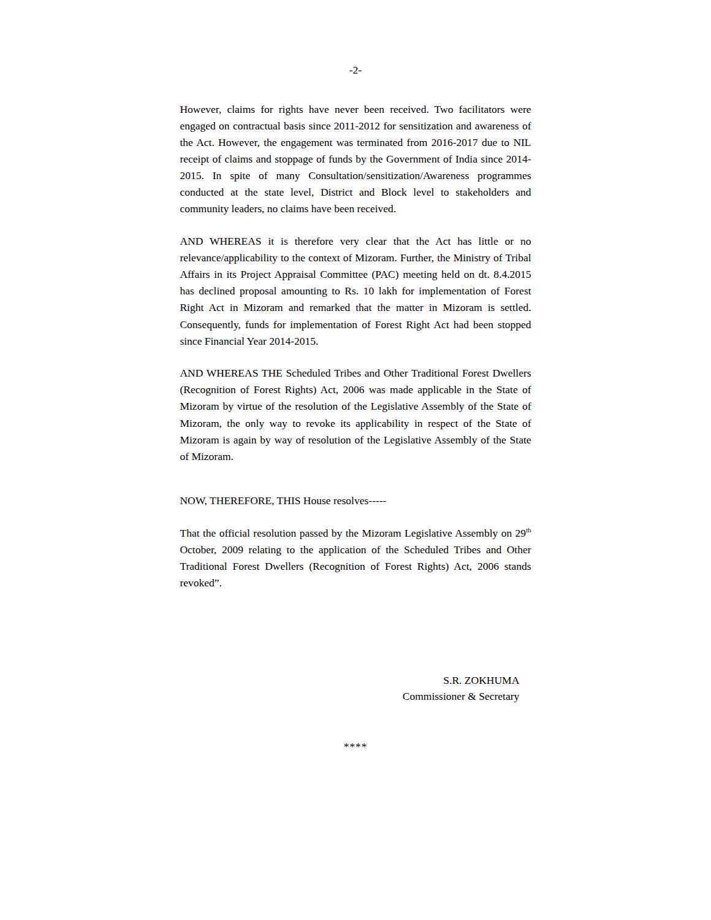-2-
However, claims for rights have never been received. Two facilitators were engaged on contractual basis since 2011-2012 for sensitization and awareness of the Act. However, the engagement was terminated from 2016-2017 due to NIL receipt of claims and stoppage of funds by the Government of India since 2014-2015. In spite of many Consultation/sensitization/Awareness programmes conducted at the state level, District and Block level to stakeholders and community leaders, no claims have been received.
AND WHEREAS it is therefore very clear that the Act has little or no relevance/applicability to the context of Mizoram. Further, the Ministry of Tribal Affairs in its Project Appraisal Committee (PAC) meeting held on dt. 8.4.2015 has declined proposal amounting to Rs. 10 lakh for implementation of Forest Right Act in Mizoram and remarked that the matter in Mizoram is settled. Consequently, funds for implementation of Forest Right Act had been stopped since Financial Year 2014-2015.
AND WHEREAS THE Scheduled Tribes and Other Traditional Forest Dwellers (Recognition of Forest Rights) Act, 2006 was made applicable in the State of Mizoram by virtue of the resolution of the Legislative Assembly of the State of Mizoram, the only way to revoke its applicability in respect of the State of Mizoram is again by way of resolution of the Legislative Assembly of the State of Mizoram.
NOW, THEREFORE, THIS House resolves-----
That the official resolution passed by the Mizoram Legislative Assembly on 29th October, 2009 relating to the application of the Scheduled Tribes and Other Traditional Forest Dwellers (Recognition of Forest Rights) Act, 2006 stands revoked”.
S.R. ZOKHUMA Commissioner & Secretary
****